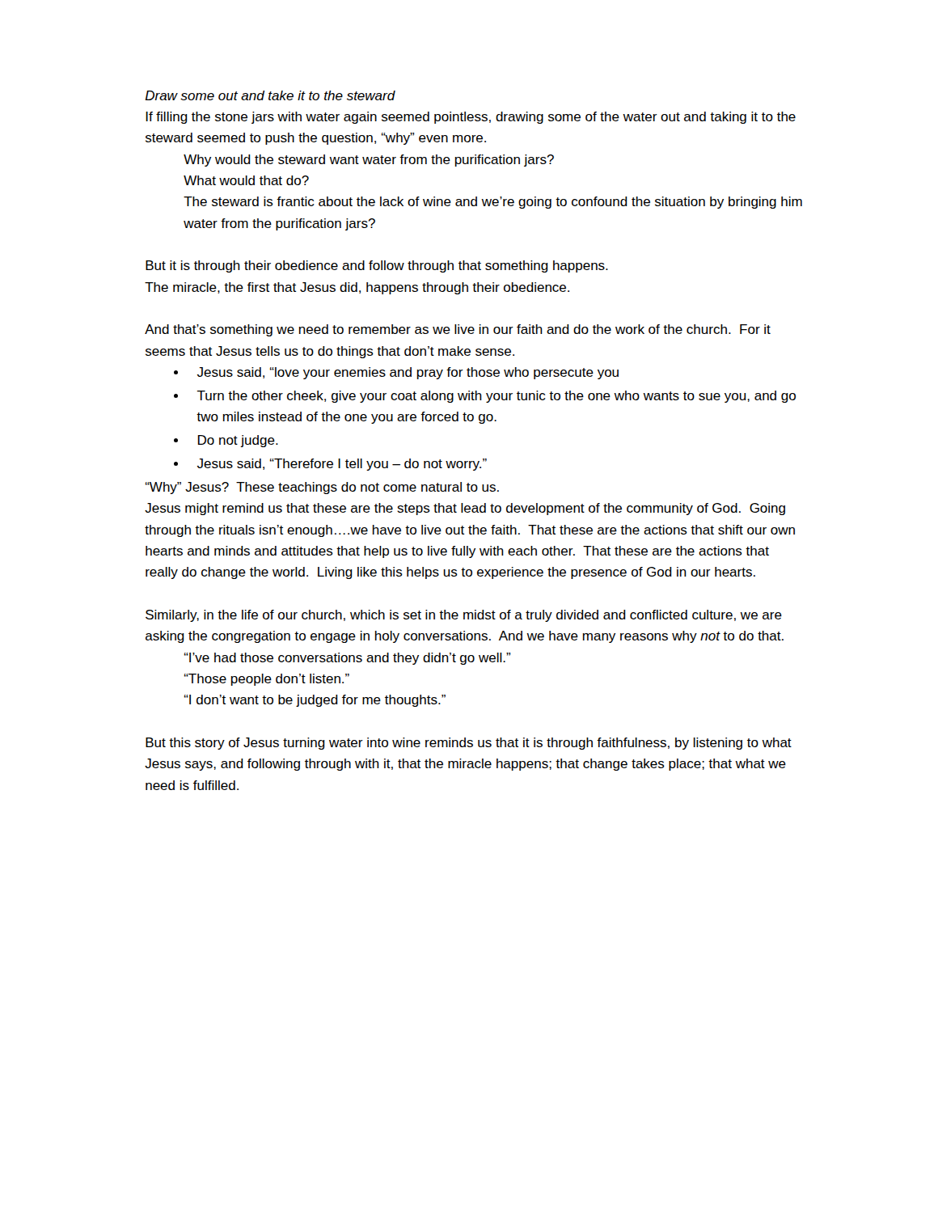Draw some out and take it to the steward
If filling the stone jars with water again seemed pointless, drawing some of the water out and taking it to the steward seemed to push the question, “why” even more.
Why would the steward want water from the purification jars?
What would that do?
The steward is frantic about the lack of wine and we’re going to confound the situation by bringing him water from the purification jars?
But it is through their obedience and follow through that something happens.
The miracle, the first that Jesus did, happens through their obedience.
And that’s something we need to remember as we live in our faith and do the work of the church. For it seems that Jesus tells us to do things that don’t make sense.
Jesus said, “love your enemies and pray for those who persecute you
Turn the other cheek, give your coat along with your tunic to the one who wants to sue you, and go two miles instead of the one you are forced to go.
Do not judge.
Jesus said, “Therefore I tell you – do not worry.”
“Why” Jesus? These teachings do not come natural to us.
Jesus might remind us that these are the steps that lead to development of the community of God. Going through the rituals isn’t enough….we have to live out the faith. That these are the actions that shift our own hearts and minds and attitudes that help us to live fully with each other. That these are the actions that really do change the world. Living like this helps us to experience the presence of God in our hearts.
Similarly, in the life of our church, which is set in the midst of a truly divided and conflicted culture, we are asking the congregation to engage in holy conversations. And we have many reasons why not to do that.
“I’ve had those conversations and they didn’t go well.”
“Those people don’t listen.”
“I don’t want to be judged for me thoughts.”
But this story of Jesus turning water into wine reminds us that it is through faithfulness, by listening to what Jesus says, and following through with it, that the miracle happens; that change takes place; that what we need is fulfilled.